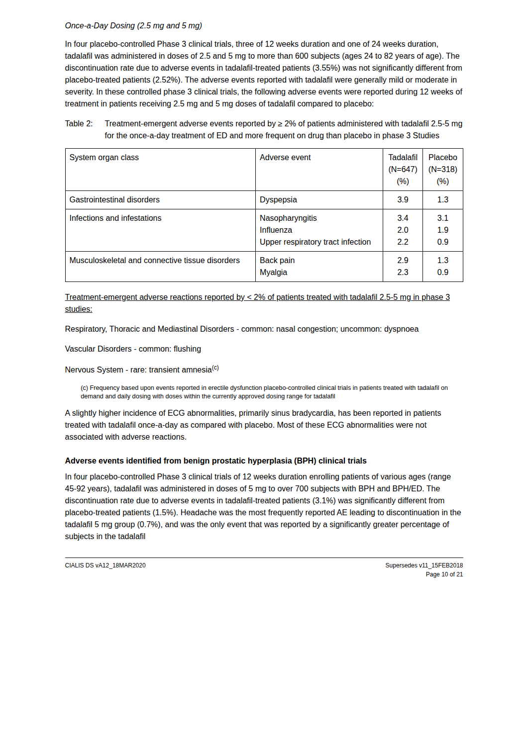Once-a-Day Dosing (2.5 mg and 5 mg)
In four placebo-controlled Phase 3 clinical trials, three of 12 weeks duration and one of 24 weeks duration, tadalafil was administered in doses of 2.5 and 5 mg to more than 600 subjects (ages 24 to 82 years of age). The discontinuation rate due to adverse events in tadalafil-treated patients (3.55%) was not significantly different from placebo-treated patients (2.52%). The adverse events reported with tadalafil were generally mild or moderate in severity. In these controlled phase 3 clinical trials, the following adverse events were reported during 12 weeks of treatment in patients receiving 2.5 mg and 5 mg doses of tadalafil compared to placebo:
Table 2: Treatment-emergent adverse events reported by ≥ 2% of patients administered with tadalafil 2.5-5 mg for the once-a-day treatment of ED and more frequent on drug than placebo in phase 3 Studies
| System organ class | Adverse event | Tadalafil (N=647) (%) | Placebo (N=318) (%) |
| --- | --- | --- | --- |
| Gastrointestinal disorders | Dyspepsia | 3.9 | 1.3 |
| Infections and infestations | Nasopharyngitis Influenza Upper respiratory tract infection | 3.4 2.0 2.2 | 3.1 1.9 0.9 |
| Musculoskeletal and connective tissue disorders | Back pain Myalgia | 2.9 2.3 | 1.3 0.9 |
Treatment-emergent adverse reactions reported by < 2% of patients treated with tadalafil 2.5-5 mg in phase 3 studies:
Respiratory, Thoracic and Mediastinal Disorders - common: nasal congestion; uncommon: dyspnoea
Vascular Disorders - common: flushing
Nervous System - rare: transient amnesia(c)
(c) Frequency based upon events reported in erectile dysfunction placebo-controlled clinical trials in patients treated with tadalafil on demand and daily dosing with doses within the currently approved dosing range for tadalafil
A slightly higher incidence of ECG abnormalities, primarily sinus bradycardia, has been reported in patients treated with tadalafil once-a-day as compared with placebo. Most of these ECG abnormalities were not associated with adverse reactions.
Adverse events identified from benign prostatic hyperplasia (BPH) clinical trials
In four placebo-controlled Phase 3 clinical trials of 12 weeks duration enrolling patients of various ages (range 45-92 years), tadalafil was administered in doses of 5 mg to over 700 subjects with BPH and BPH/ED. The discontinuation rate due to adverse events in tadalafil-treated patients (3.1%) was significantly different from placebo-treated patients (1.5%). Headache was the most frequently reported AE leading to discontinuation in the tadalafil 5 mg group (0.7%), and was the only event that was reported by a significantly greater percentage of subjects in the tadalafil
CIALIS DS vA12_18MAR2020
Supersedes v11_15FEB2018
Page 10 of 21